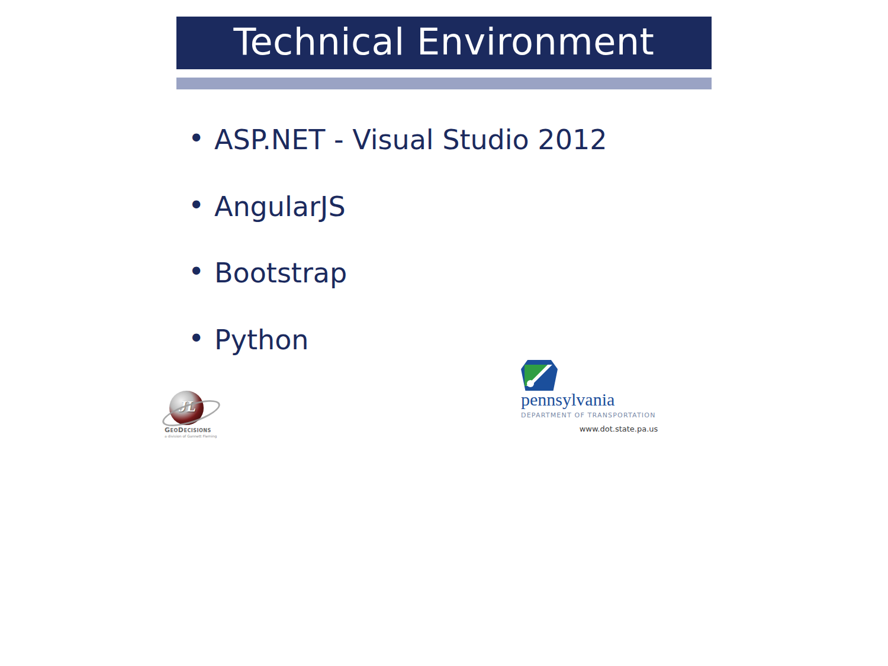Technical Environment
ASP.NET - Visual Studio 2012
AngularJS
Bootstrap
Python
JL
GeoDecisionsa division of Gannett Fleming
pennsylvania DEPARTMENT OF TRANSPORTATION
www.dot.state.pa.us